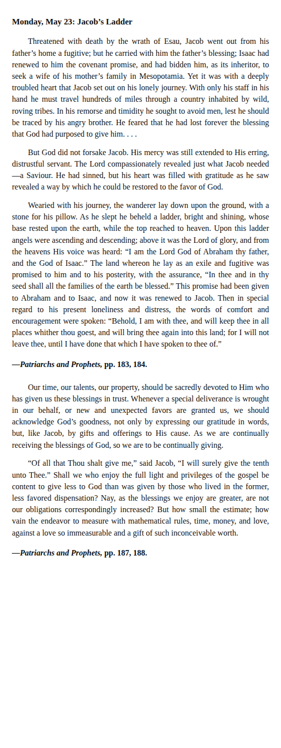Monday, May 23: Jacob’s Ladder
Threatened with death by the wrath of Esau, Jacob went out from his father’s home a fugitive; but he carried with him the father’s blessing; Isaac had renewed to him the covenant promise, and had bidden him, as its inheritor, to seek a wife of his mother’s family in Mesopotamia. Yet it was with a deeply troubled heart that Jacob set out on his lonely journey. With only his staff in his hand he must travel hundreds of miles through a country inhabited by wild, roving tribes. In his remorse and timidity he sought to avoid men, lest he should be traced by his angry brother. He feared that he had lost forever the blessing that God had purposed to give him. . . .
But God did not forsake Jacob. His mercy was still extended to His erring, distrustful servant. The Lord compassionately revealed just what Jacob needed—a Saviour. He had sinned, but his heart was filled with gratitude as he saw revealed a way by which he could be restored to the favor of God.
Wearied with his journey, the wanderer lay down upon the ground, with a stone for his pillow. As he slept he beheld a ladder, bright and shining, whose base rested upon the earth, while the top reached to heaven. Upon this ladder angels were ascending and descending; above it was the Lord of glory, and from the heavens His voice was heard: “I am the Lord God of Abraham thy father, and the God of Isaac.” The land whereon he lay as an exile and fugitive was promised to him and to his posterity, with the assurance, “In thee and in thy seed shall all the families of the earth be blessed.” This promise had been given to Abraham and to Isaac, and now it was renewed to Jacob. Then in special regard to his present loneliness and distress, the words of comfort and encouragement were spoken: “Behold, I am with thee, and will keep thee in all places whither thou goest, and will bring thee again into this land; for I will not leave thee, until I have done that which I have spoken to thee of.”
—Patriarchs and Prophets, pp. 183, 184.
Our time, our talents, our property, should be sacredly devoted to Him who has given us these blessings in trust. Whenever a special deliverance is wrought in our behalf, or new and unexpected favors are granted us, we should acknowledge God’s goodness, not only by expressing our gratitude in words, but, like Jacob, by gifts and offerings to His cause. As we are continually receiving the blessings of God, so we are to be continually giving.
“Of all that Thou shalt give me,” said Jacob, “I will surely give the tenth unto Thee.” Shall we who enjoy the full light and privileges of the gospel be content to give less to God than was given by those who lived in the former, less favored dispensation? Nay, as the blessings we enjoy are greater, are not our obligations correspondingly increased? But how small the estimate; how vain the endeavor to measure with mathematical rules, time, money, and love, against a love so immeasurable and a gift of such inconceivable worth.
—Patriarchs and Prophets, pp. 187, 188.